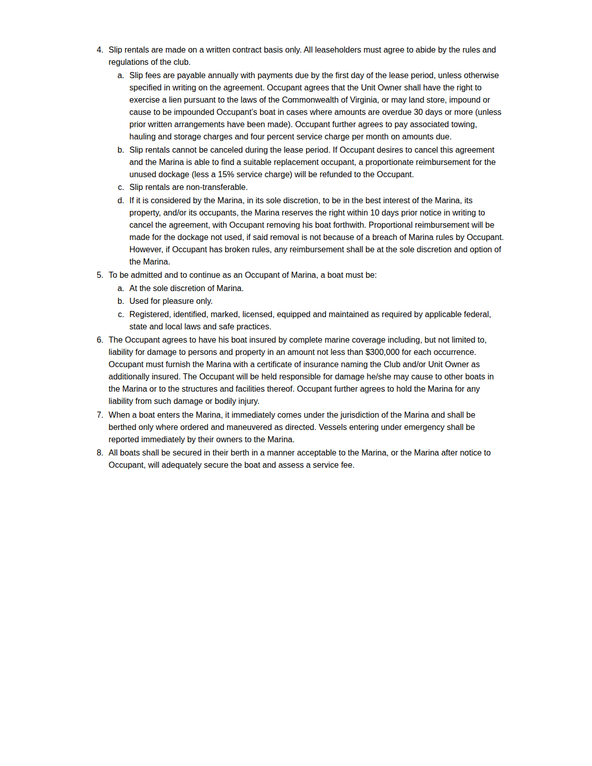Slip rentals are made on a written contract basis only. All leaseholders must agree to abide by the rules and regulations of the club.
Slip fees are payable annually with payments due by the first day of the lease period, unless otherwise specified in writing on the agreement. Occupant agrees that the Unit Owner shall have the right to exercise a lien pursuant to the laws of the Commonwealth of Virginia, or may land store, impound or cause to be impounded Occupant’s boat in cases where amounts are overdue 30 days or more (unless prior written arrangements have been made). Occupant further agrees to pay associated towing, hauling and storage charges and four percent service charge per month on amounts due.
Slip rentals cannot be canceled during the lease period. If Occupant desires to cancel this agreement and the Marina is able to find a suitable replacement occupant, a proportionate reimbursement for the unused dockage (less a 15% service charge) will be refunded to the Occupant.
Slip rentals are non-transferable.
If it is considered by the Marina, in its sole discretion, to be in the best interest of the Marina, its property, and/or its occupants, the Marina reserves the right within 10 days prior notice in writing to cancel the agreement, with Occupant removing his boat forthwith. Proportional reimbursement will be made for the dockage not used, if said removal is not because of a breach of Marina rules by Occupant. However, if Occupant has broken rules, any reimbursement shall be at the sole discretion and option of the Marina.
To be admitted and to continue as an Occupant of Marina, a boat must be:
At the sole discretion of Marina.
Used for pleasure only.
Registered, identified, marked, licensed, equipped and maintained as required by applicable federal, state and local laws and safe practices.
The Occupant agrees to have his boat insured by complete marine coverage including, but not limited to, liability for damage to persons and property in an amount not less than $300,000 for each occurrence. Occupant must furnish the Marina with a certificate of insurance naming the Club and/or Unit Owner as additionally insured. The Occupant will be held responsible for damage he/she may cause to other boats in the Marina or to the structures and facilities thereof. Occupant further agrees to hold the Marina for any liability from such damage or bodily injury.
When a boat enters the Marina, it immediately comes under the jurisdiction of the Marina and shall be berthed only where ordered and maneuvered as directed. Vessels entering under emergency shall be reported immediately by their owners to the Marina.
All boats shall be secured in their berth in a manner acceptable to the Marina, or the Marina after notice to Occupant, will adequately secure the boat and assess a service fee.